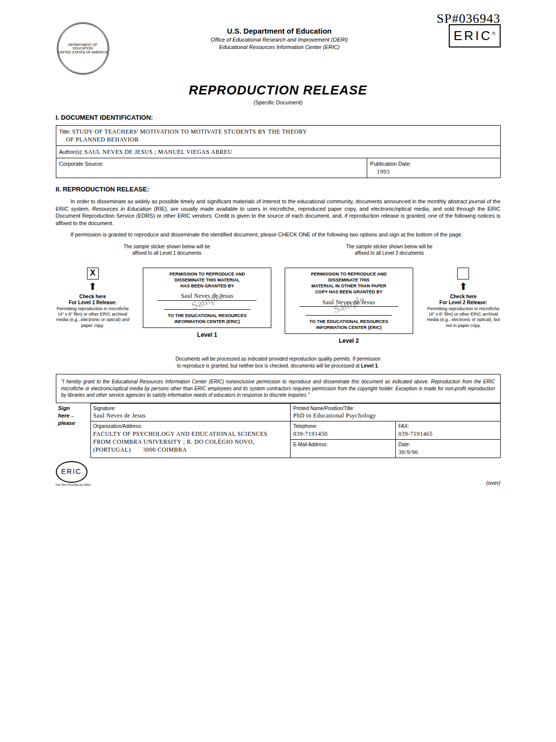SP#036943
DEPARTMENT OF EDUCATION
UNITED STATES OF AMERICA
U.S. Department of Education
Office of Educational Research and Improvement (OERI)
Educational Resources Information Center (ERIC)
ERIC®
REPRODUCTION RELEASE
(Specific Document)
I. DOCUMENT IDENTIFICATION:
| Title: STUDY OF TEACHERS' MOTIVATION TO MOTIVATE STUDENTS BY THE THEORY OF PLANNED BEHAVIOR |
| Author(s): SAUL NEVES DE JESUS ; MANUEL VIEGAS ABREU |
| Corporate Source: | Publication Date: 1993 |
II. REPRODUCTION RELEASE:
In order to disseminate as widely as possible timely and significant materials of interest to the educational community, documents announced in the monthly abstract journal of the ERIC system, Resources in Education (RIE), are usually made available to users in microfiche, reproduced paper copy, and electronic/optical media, and sold through the ERIC Document Reproduction Service (EDRS) or other ERIC vendors. Credit is given to the source of each document, and, if reproduction release is granted, one of the following notices is affixed to the document.
If permission is granted to reproduce and disseminate the identified document, please CHECK ONE of the following two options and sign at the bottom of the page.
The sample sticker shown below will be
affixed to all Level 1 documents
The sample sticker shown below will be
affixed to all Level 2 documents
X
⬆
Check here
For Level 1 Release:
Permitting reproduction in microfiche (4" x 6" film) or other ERIC archival media (e.g., electronic or optical) and paper copy.
PERMISSION TO REPRODUCE AND
DISSEMINATE THIS MATERIAL
HAS BEEN GRANTED BY
Saul Neves de Jesus
Sample
TO THE EDUCATIONAL RESOURCES
INFORMATION CENTER (ERIC)
Level 1
PERMISSION TO REPRODUCE AND
DISSEMINATE THIS
MATERIAL IN OTHER THAN PAPER
COPY HAS BEEN GRANTED BY
Saul Neves de Jesus
Sample
TO THE EDUCATIONAL RESOURCES
INFORMATION CENTER (ERIC)
Level 2
⬆
Check here
For Level 2 Release:
Permitting reproduction in microfiche (4" x 6" film) or other ERIC archival media (e.g., electronic or optical), but not in paper copy.
Documents will be processed as indicated provided reproduction quality permits. If permission
to reproduce is granted, but neither box is checked, documents will be processed at Level 1.
"I hereby grant to the Educational Resources Information Center (ERIC) nonexclusive permission to reproduce and disseminate this document as indicated above. Reproduction from the ERIC microfiche or electronic/optical media by persons other than ERIC employees and its system contractors requires permission from the copyright holder. Exception is made for non-profit reproduction by libraries and other service agencies to satisfy information needs of educators in response to discrete inquiries."
| Sign here→ please | Signature: Saul Neves de Jesus | Printed Name/Position/Title: PhD in Educational Psychology |
| Organization/Address: FACULTY OF PSYCHOLOGY AND EDUCATIONAL SCIENCES FROM COIMBRA UNIVERSITY ; R. DO COLÉGIO NOVO, (PORTUGAL) 3000 COIMBRA | Telephone: 039-7191450 | FAX: 039-7191465 |
| E-Mail Address: | Date: 30/9/96 |
ERIC
Full Text Provided by ERIC
(over)